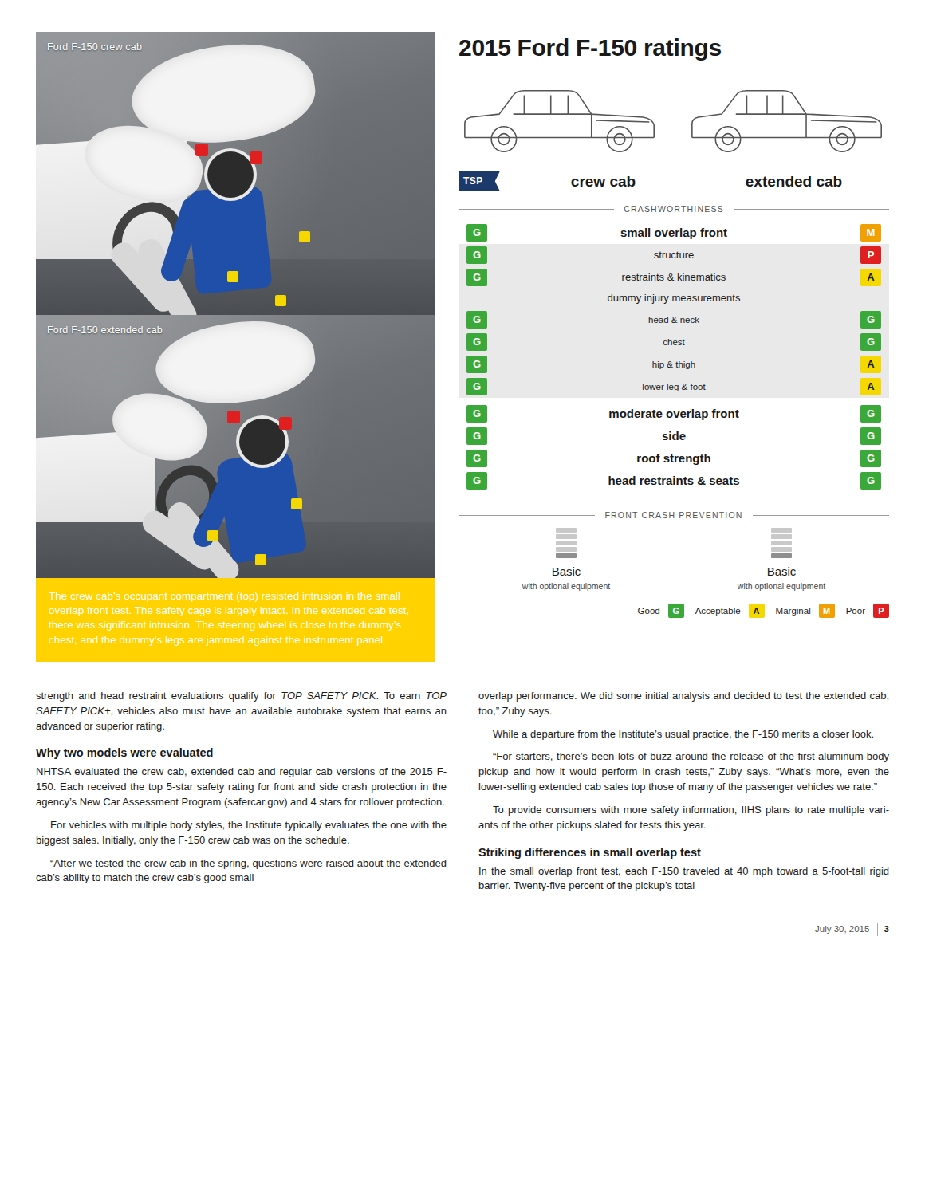Ford F-150 crew cab
Ford F-150 extended cab
The crew cab’s occupant compartment (top) resisted intrusion in the small overlap front test. The safety cage is largely intact. In the extended cab test, there was significant intrusion. The steering wheel is close to the dummy’s chest, and the dummy’s legs are jammed against the instrument panel.
2015 Ford F-150 ratings
TSP
crew cab extended cab
CRASHWORTHINESS
| G | small overlap front | M |
| G | structure | P |
| G | restraints & kinematics | A |
| | dummy injury measurements | |
| G | head & neck | G |
| G | chest | G |
| G | hip & thigh | A |
| G | lower leg & foot | A |
| G | moderate overlap front | G |
| G | side | G |
| G | roof strength | G |
| G | head restraints & seats | G |
FRONT CRASH PREVENTION
Basic
with optional equipment
Basic
with optional equipment
Good G Acceptable A Marginal M Poor P
strength and head restraint evaluations qualify for TOP SAFETY PICK. To earn TOP SAFETY PICK+, vehicles also must have an available autobrake system that earns an advanced or superior rating.
Why two models were evaluated
NHTSA evaluated the crew cab, extended cab and regular cab versions of the 2015 F-150. Each received the top 5-star safety rating for front and side crash protection in the agency’s New Car Assessment Program (safercar.gov) and 4 stars for rollover protection.
For vehicles with multiple body styles, the Institute typically evaluates the one with the biggest sales. Initially, only the F-150 crew cab was on the schedule.
“After we tested the crew cab in the spring, questions were raised about the extended cab’s ability to match the crew cab’s good small
overlap performance. We did some initial analysis and decided to test the extended cab, too,” Zuby says.
While a departure from the Institute’s usual practice, the F-150 merits a closer look.
“For starters, there’s been lots of buzz around the release of the first aluminum-body pickup and how it would perform in crash tests,” Zuby says. “What’s more, even the lower-selling extended cab sales top those of many of the passenger vehicles we rate.”
To provide consumers with more safety information, IIHS plans to rate multiple variants of the other pickups slated for tests this year.
Striking differences in small overlap test
In the small overlap front test, each F-150 traveled at 40 mph toward a 5-foot-tall rigid barrier. Twenty-five percent of the pickup’s total
July 30, 2015 3